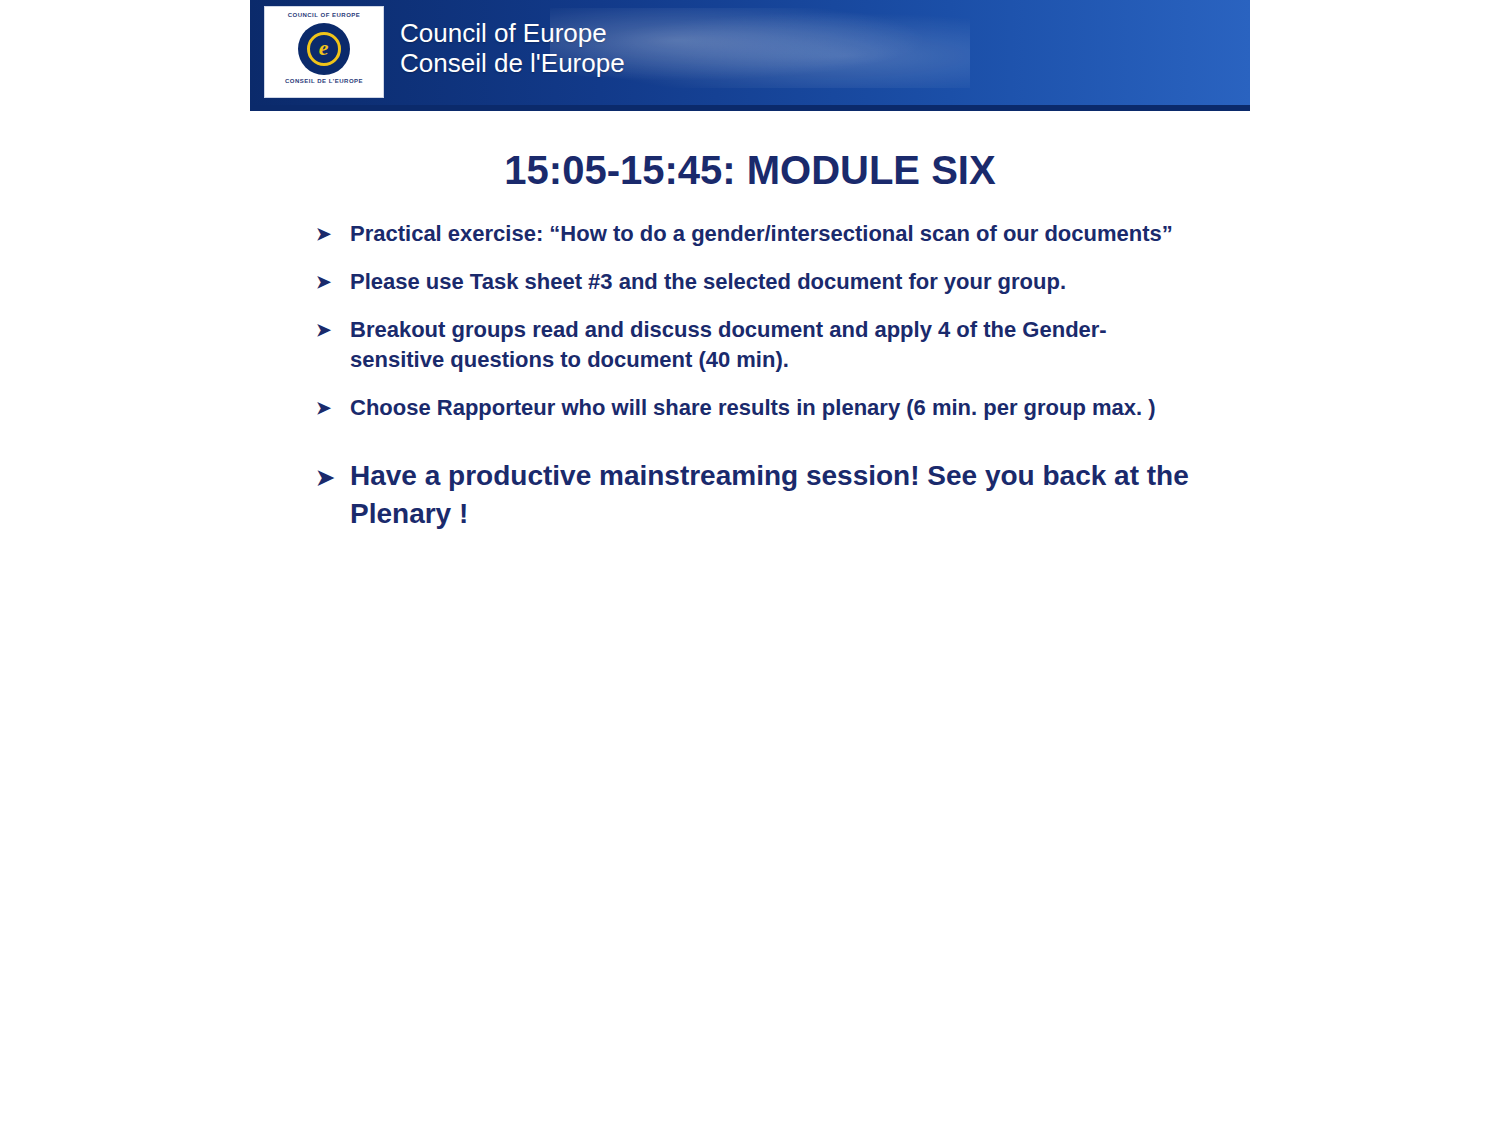COUNCIL OF EUROPE
CONSEIL DE L'EUROPE
Council of Europe
Conseil de l'Europe
15:05-15:45: MODULE SIX
Practical exercise: “How to do a gender/intersectional scan of our documents”
Please use Task sheet #3 and the selected document for your group.
Breakout groups read and discuss document and apply 4 of the Gender-sensitive questions to document (40 min).
Choose Rapporteur who will share results in plenary (6 min. per group max. )
Have a productive mainstreaming session! See you back at the Plenary !